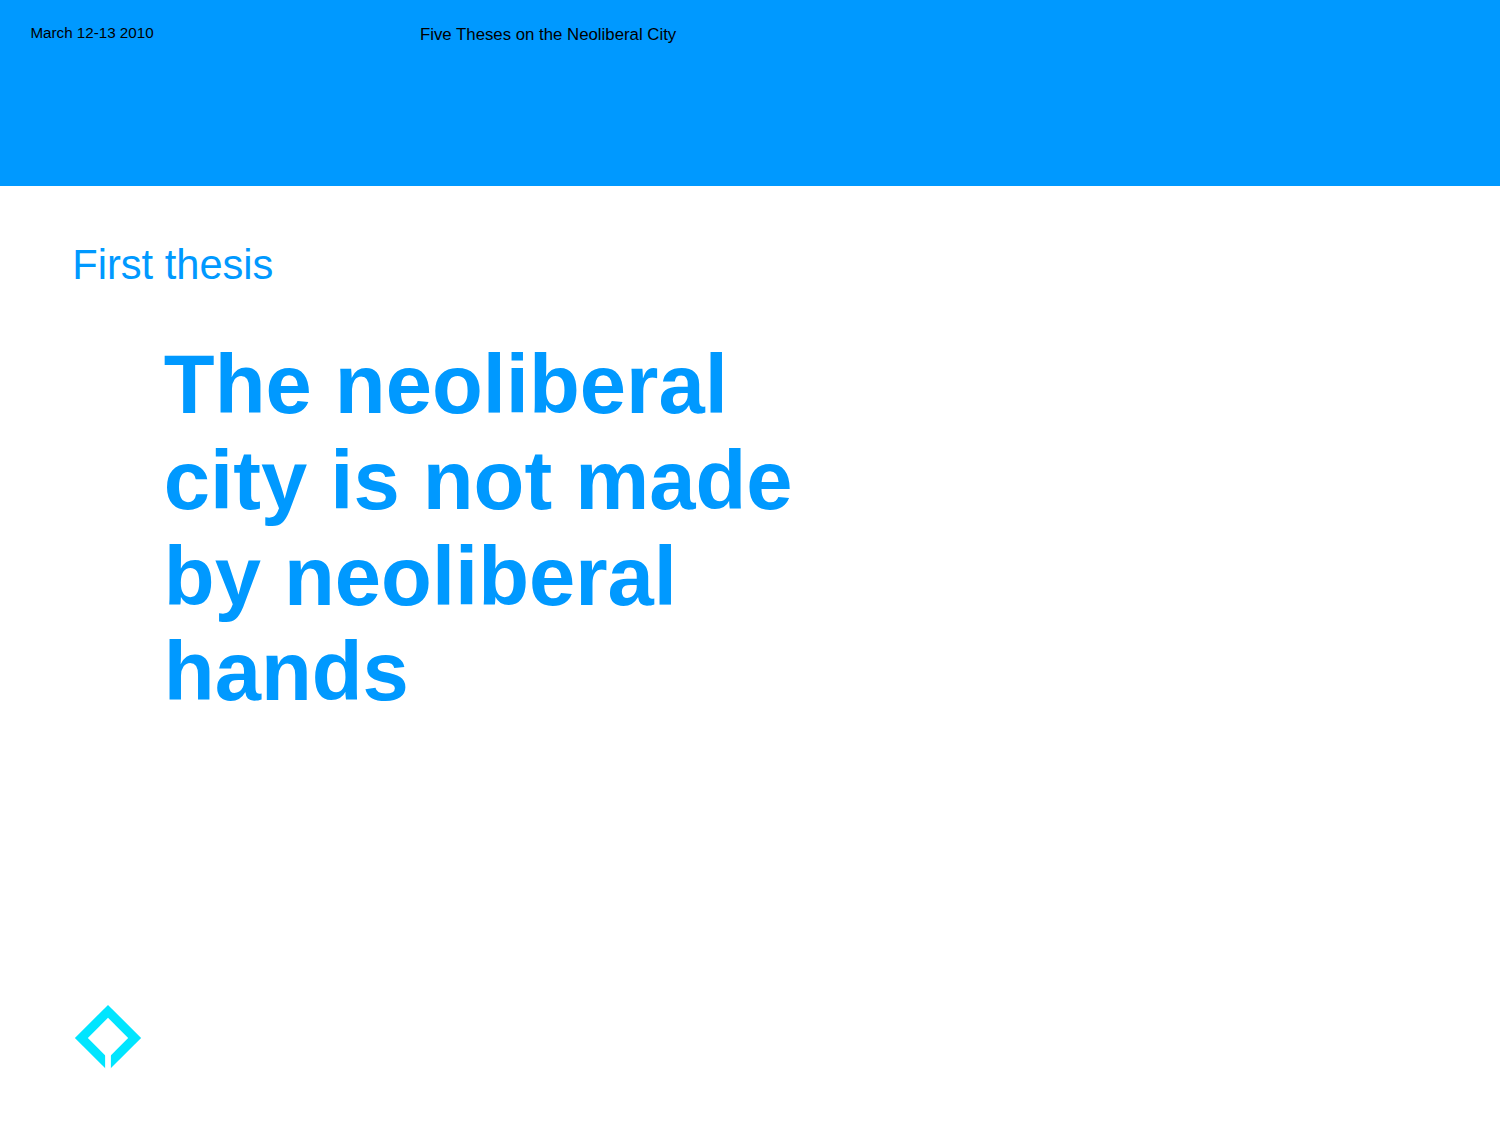March 12-13 2010
Five Theses on the Neoliberal City
First thesis
The neoliberal city is not made by neoliberal hands